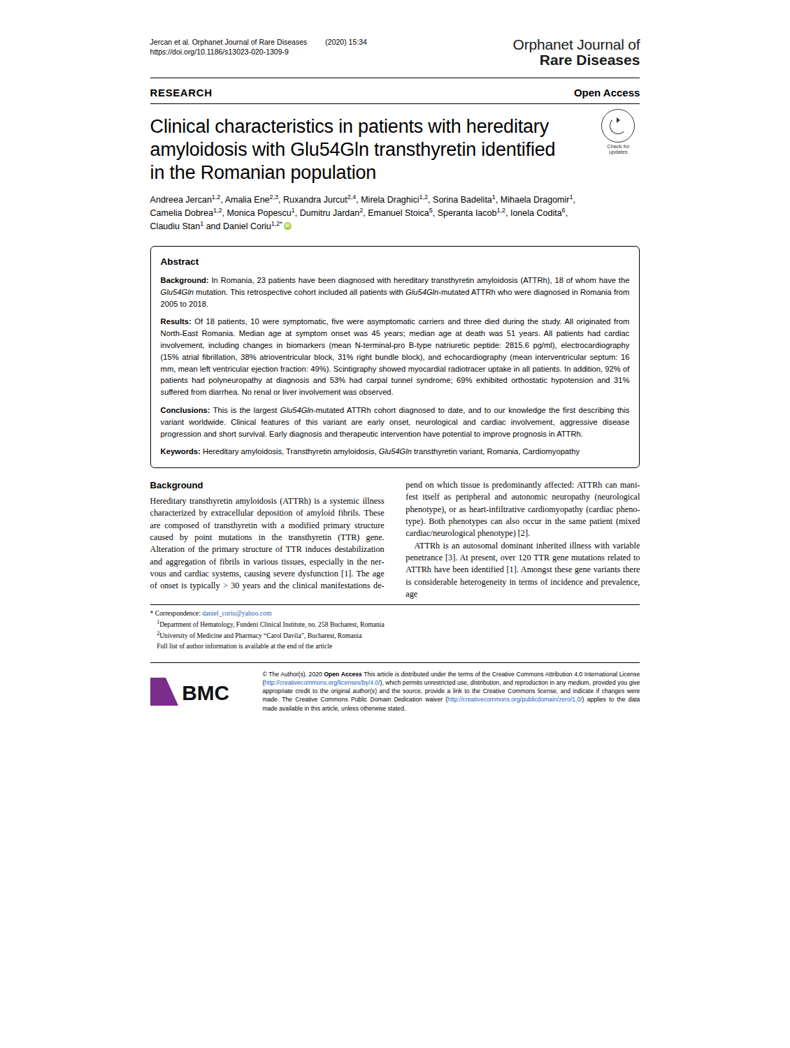Jercan et al. Orphanet Journal of Rare Diseases(2020) 15:34
https://doi.org/10.1186/s13023-020-1309-9
Orphanet Journal of
Rare Diseases
RESEARCH
Open Access
Check for
updates
Clinical characteristics in patients with hereditary amyloidosis with Glu54Gln transthyretin identified in the Romanian population
Andreea Jercan1,2, Amalia Ene2,3, Ruxandra Jurcut2,4, Mirela Draghici1,2, Sorina Badelita1, Mihaela Dragomir1, Camelia Dobrea1,2, Monica Popescu1, Dumitru Jardan2, Emanuel Stoica5, Speranta Iacob1,2, Ionela Codita6, Claudiu Stan1 and Daniel Coriu1,2*
Abstract
Background: In Romania, 23 patients have been diagnosed with hereditary transthyretin amyloidosis (ATTRh), 18 of whom have the Glu54Gln mutation. This retrospective cohort included all patients with Glu54Gln-mutated ATTRh who were diagnosed in Romania from 2005 to 2018.
Results: Of 18 patients, 10 were symptomatic, five were asymptomatic carriers and three died during the study. All originated from North-East Romania. Median age at symptom onset was 45 years; median age at death was 51 years. All patients had cardiac involvement, including changes in biomarkers (mean N-terminal-pro B-type natriuretic peptide: 2815.6 pg/ml), electrocardiography (15% atrial fibrillation, 38% atrioventricular block, 31% right bundle block), and echocardiography (mean interventricular septum: 16 mm, mean left ventricular ejection fraction: 49%). Scintigraphy showed myocardial radiotracer uptake in all patients. In addition, 92% of patients had polyneuropathy at diagnosis and 53% had carpal tunnel syndrome; 69% exhibited orthostatic hypotension and 31% suffered from diarrhea. No renal or liver involvement was observed.
Conclusions: This is the largest Glu54Gln-mutated ATTRh cohort diagnosed to date, and to our knowledge the first describing this variant worldwide. Clinical features of this variant are early onset, neurological and cardiac involvement, aggressive disease progression and short survival. Early diagnosis and therapeutic intervention have potential to improve prognosis in ATTRh.
Keywords: Hereditary amyloidosis, Transthyretin amyloidosis, Glu54Gln transthyretin variant, Romania, Cardiomyopathy
Background
Hereditary transthyretin amyloidosis (ATTRh) is a systemic illness characterized by extracellular deposition of amyloid fibrils. These are composed of transthyretin with a modified primary structure caused by point mutations in the transthyretin (TTR) gene. Alteration of the primary structure of TTR induces destabilization and aggregation of fibrils in various tissues, especially in the nervous and cardiac systems, causing severe dysfunction [1]. The age of onset is typically > 30 years and the clinical manifestations depend on which tissue is predominantly affected: ATTRh can manifest itself as peripheral and autonomic neuropathy (neurological phenotype), or as heart-infiltrative cardiomyopathy (cardiac phenotype). Both phenotypes can also occur in the same patient (mixed cardiac/neurological phenotype) [2].
ATTRh is an autosomal dominant inherited illness with variable penetrance [3]. At present, over 120 TTR gene mutations related to ATTRh have been identified [1]. Amongst these gene variants there is considerable heterogeneity in terms of incidence and prevalence, age
* Correspondence: daniel_coriu@yahoo.com
1Department of Hematology, Fundeni Clinical Institute, no. 258 Bucharest, Romania
2University of Medicine and Pharmacy “Carol Davila”, Bucharest, Romania
Full list of author information is available at the end of the article
BMC
© The Author(s). 2020 Open Access This article is distributed under the terms of the Creative Commons Attribution 4.0 International License (http://creativecommons.org/licenses/by/4.0/), which permits unrestricted use, distribution, and reproduction in any medium, provided you give appropriate credit to the original author(s) and the source, provide a link to the Creative Commons license, and indicate if changes were made. The Creative Commons Public Domain Dedication waiver (http://creativecommons.org/publicdomain/zero/1.0/) applies to the data made available in this article, unless otherwise stated.